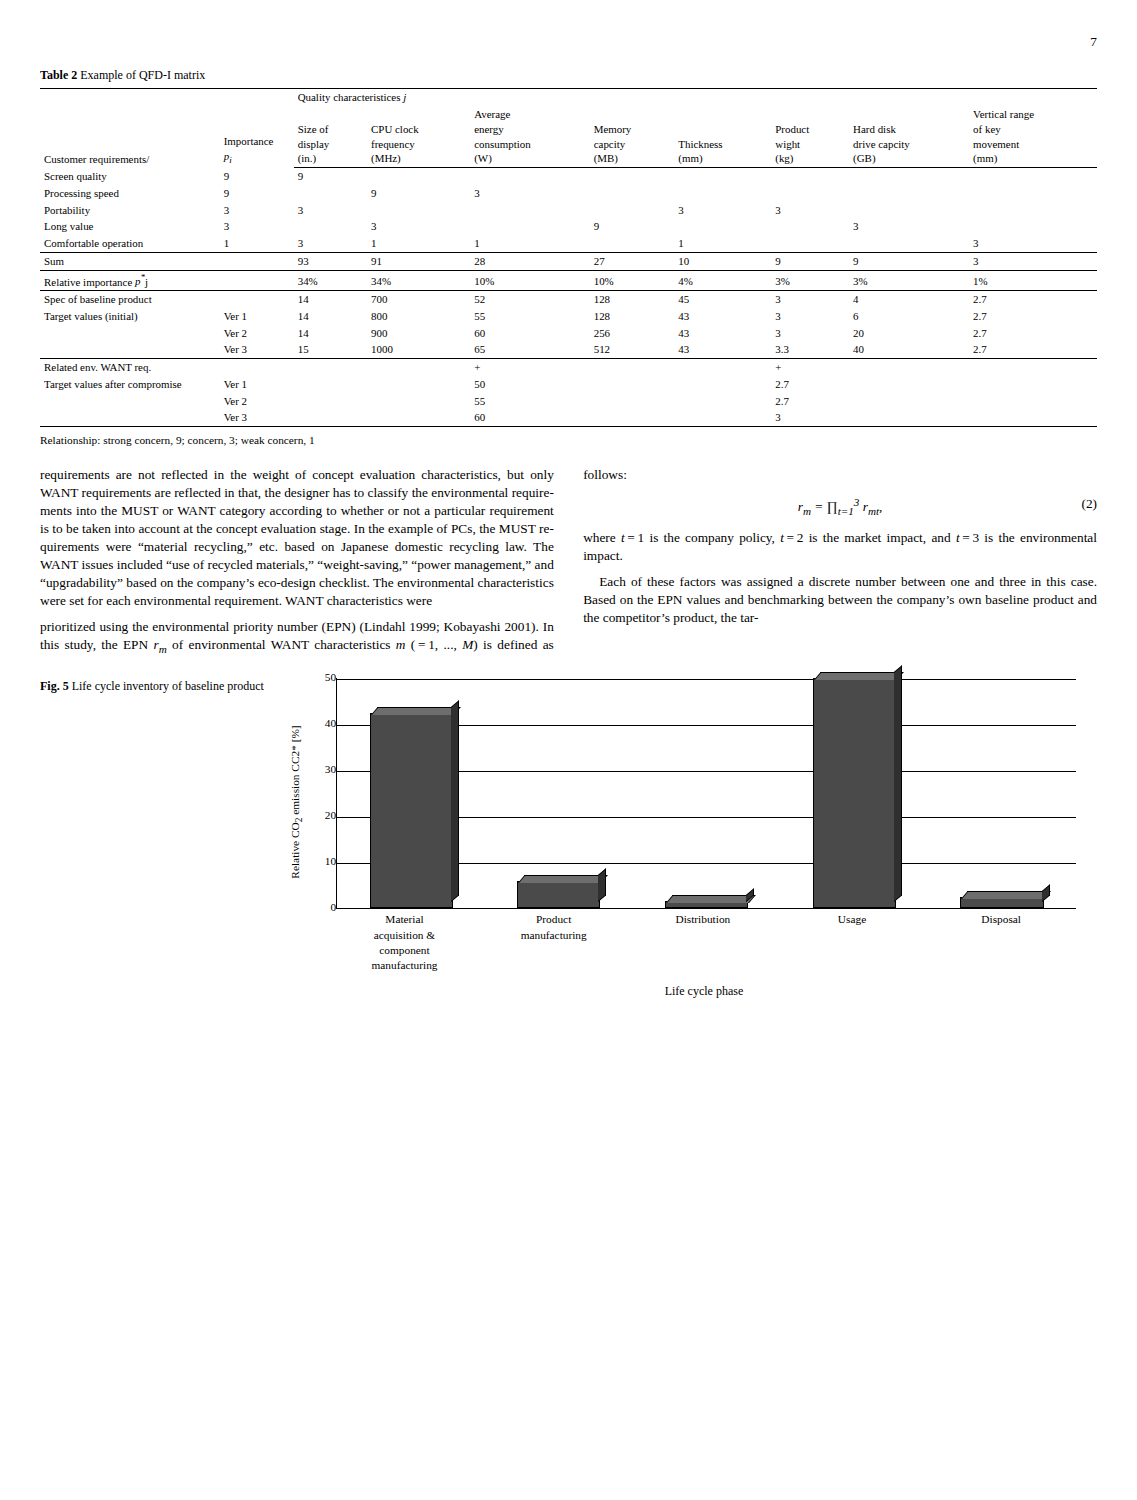7
Table 2 Example of QFD-I matrix
| Customer requirements/ | Importance p i | Quality characteristices j |
| --- | --- | --- |
| Size of display (in.) | CPU clock frequency (MHz) | Average energy consumption (W) | Memory capcity (MB) | Thickness (mm) | Product wight (kg) | Hard disk drive capcity (GB) | Vertical range of key movement (mm) |
| Screen quality | 9 | 9 | | | | | | | |
| Processing speed | 9 | | 9 | 3 | | | | | |
| Portability | 3 | 3 | | | | 3 | 3 | | |
| Long value | 3 | | 3 | | 9 | | | 3 | |
| Comfortable operation | 1 | 3 | 1 | 1 | | 1 | | | 3 |
| Sum | | 93 | 91 | 28 | 27 | 10 | 9 | 9 | 3 |
| Relative importance p * j | | 34% | 34% | 10% | 10% | 4% | 3% | 3% | 1% |
| Spec of baseline product | | 14 | 700 | 52 | 128 | 45 | 3 | 4 | 2.7 |
| Target values (initial) | Ver 1 | 14 | 800 | 55 | 128 | 43 | 3 | 6 | 2.7 |
| | Ver 2 | 14 | 900 | 60 | 256 | 43 | 3 | 20 | 2.7 |
| | Ver 3 | 15 | 1000 | 65 | 512 | 43 | 3.3 | 40 | 2.7 |
| Related env. WANT req. | | | | + | | | + | | |
| Target values after compromise | Ver 1 | | | 50 | | | 2.7 | | |
| | Ver 2 | | | 55 | | | 2.7 | | |
| | Ver 3 | | | 60 | | | 3 | | |
Relationship: strong concern, 9; concern, 3; weak concern, 1
requirements are not reflected in the weight of concept evaluation characteristics, but only WANT requirements are reflected in that, the designer has to classify the environmental requirements into the MUST or WANT category according to whether or not a particular requirement is to be taken into account at the concept evaluation stage. In the example of PCs, the MUST requirements were “material recycling,” etc. based on Japanese domestic recycling law. The WANT issues included “use of recycled materials,” “weight-saving,” “power management,” and “upgradability” based on the company’s eco-design checklist. The environmental characteristics were set for each environmental requirement. WANT characteristics were
prioritized using the environmental priority number (EPN) (Lindahl 1999; Kobayashi 2001). In this study, the EPN rm of environmental WANT characteristics m ( = 1, ..., M) is defined as follows:
rm = ∏t=13 rmt, (2)
where t = 1 is the company policy, t = 2 is the market impact, and t = 3 is the environmental impact.
Each of these factors was assigned a discrete number between one and three in this case. Based on the EPN values and benchmarking between the company’s own baseline product and the competitor’s product, the tar-
Fig. 5 Life cycle inventory of baseline product
Relative CO2 emission CC2* [%]
50 40 30 20 10 0
Material
acquisition &
component
manufacturing
Product
manufacturing
Distribution
Usage
Disposal
Life cycle phase